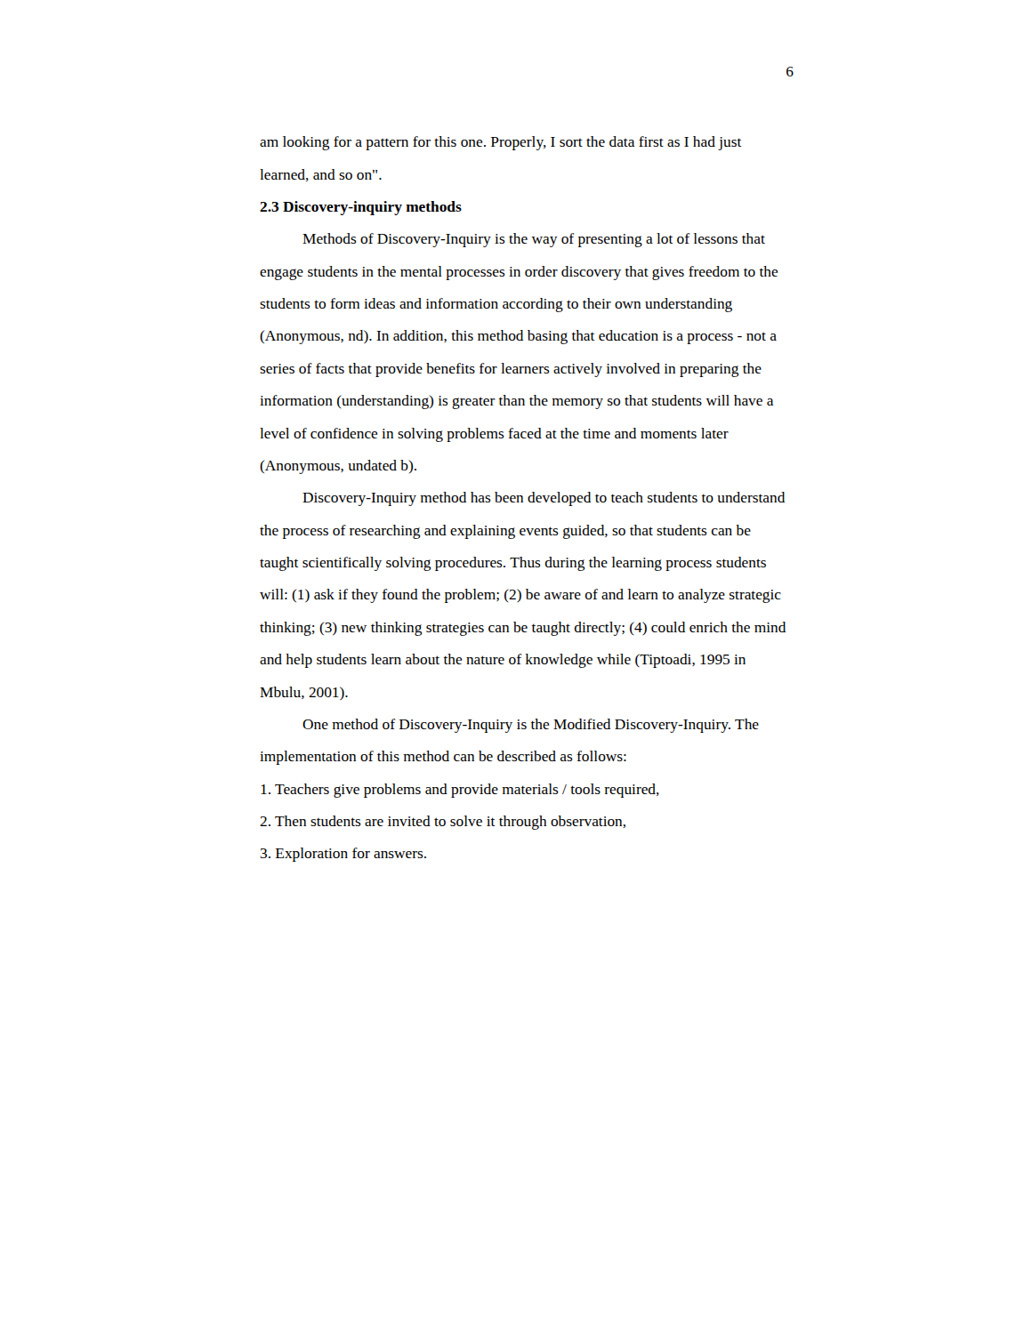6
am looking for a pattern for this one. Properly, I sort the data first as I had just
learned, and so on".
2.3 Discovery-inquiry methods
Methods of Discovery-Inquiry is the way of presenting a lot of lessons that
engage students in the mental processes in order discovery that gives freedom to the
students to form ideas and information according to their own understanding
(Anonymous, nd). In addition, this method basing that education is a process - not a
series of facts that provide benefits for learners actively involved in preparing the
information (understanding) is greater than the memory so that students will have a
level of confidence in solving problems faced at the time and moments later
(Anonymous, undated b).
Discovery-Inquiry method has been developed to teach students to understand
the process of researching and explaining events guided, so that students can be
taught scientifically solving procedures. Thus during the learning process students
will: (1) ask if they found the problem; (2) be aware of and learn to analyze strategic
thinking; (3) new thinking strategies can be taught directly; (4) could enrich the mind
and help students learn about the nature of knowledge while (Tiptoadi, 1995 in
Mbulu, 2001).
One method of Discovery-Inquiry is the Modified Discovery-Inquiry. The
implementation of this method can be described as follows:
1. Teachers give problems and provide materials / tools required,
2. Then students are invited to solve it through observation,
3. Exploration for answers.